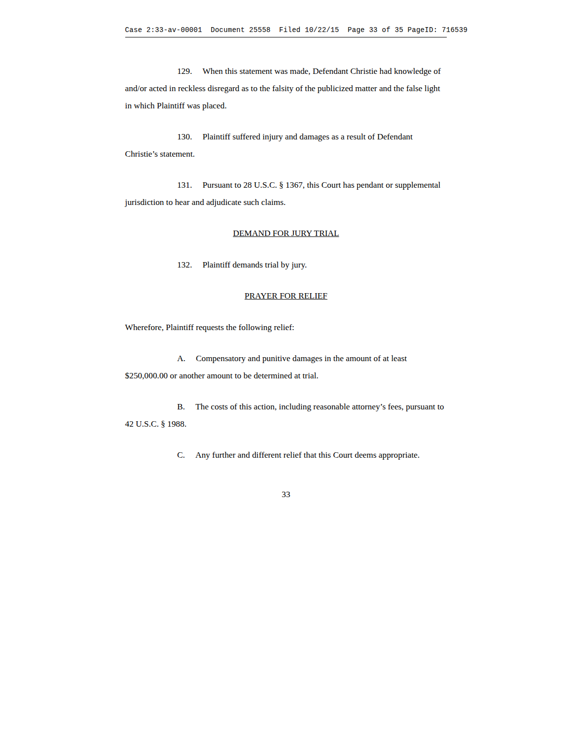Case 2:33-av-00001 Document 25558 Filed 10/22/15 Page 33 of 35 PageID: 716539
129. When this statement was made, Defendant Christie had knowledge of and/or acted in reckless disregard as to the falsity of the publicized matter and the false light in which Plaintiff was placed.
130. Plaintiff suffered injury and damages as a result of Defendant Christie’s statement.
131. Pursuant to 28 U.S.C. § 1367, this Court has pendant or supplemental jurisdiction to hear and adjudicate such claims.
DEMAND FOR JURY TRIAL
132. Plaintiff demands trial by jury.
PRAYER FOR RELIEF
Wherefore, Plaintiff requests the following relief:
A. Compensatory and punitive damages in the amount of at least $250,000.00 or another amount to be determined at trial.
B. The costs of this action, including reasonable attorney’s fees, pursuant to 42 U.S.C. § 1988.
C. Any further and different relief that this Court deems appropriate.
33